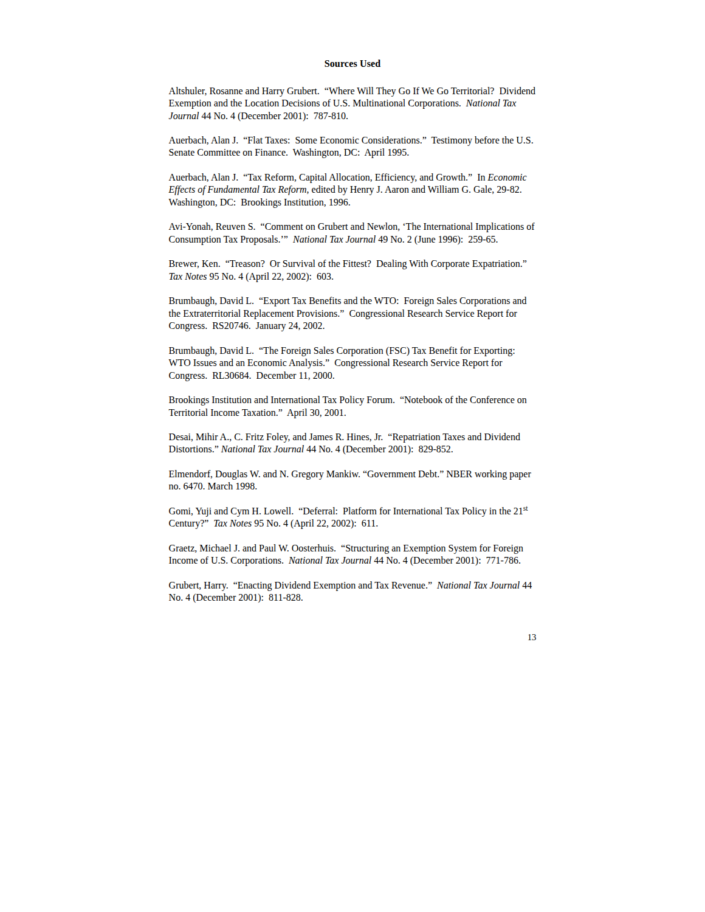Sources Used
Altshuler, Rosanne and Harry Grubert. “Where Will They Go If We Go Territorial? Dividend Exemption and the Location Decisions of U.S. Multinational Corporations. National Tax Journal 44 No. 4 (December 2001): 787-810.
Auerbach, Alan J. “Flat Taxes: Some Economic Considerations.” Testimony before the U.S. Senate Committee on Finance. Washington, DC: April 1995.
Auerbach, Alan J. “Tax Reform, Capital Allocation, Efficiency, and Growth.” In Economic Effects of Fundamental Tax Reform, edited by Henry J. Aaron and William G. Gale, 29-82. Washington, DC: Brookings Institution, 1996.
Avi-Yonah, Reuven S. “Comment on Grubert and Newlon, ‘The International Implications of Consumption Tax Proposals.’” National Tax Journal 49 No. 2 (June 1996): 259-65.
Brewer, Ken. “Treason? Or Survival of the Fittest? Dealing With Corporate Expatriation.” Tax Notes 95 No. 4 (April 22, 2002): 603.
Brumbaugh, David L. “Export Tax Benefits and the WTO: Foreign Sales Corporations and the Extraterritorial Replacement Provisions.” Congressional Research Service Report for Congress. RS20746. January 24, 2002.
Brumbaugh, David L. “The Foreign Sales Corporation (FSC) Tax Benefit for Exporting: WTO Issues and an Economic Analysis.” Congressional Research Service Report for Congress. RL30684. December 11, 2000.
Brookings Institution and International Tax Policy Forum. “Notebook of the Conference on Territorial Income Taxation.” April 30, 2001.
Desai, Mihir A., C. Fritz Foley, and James R. Hines, Jr. “Repatriation Taxes and Dividend Distortions.” National Tax Journal 44 No. 4 (December 2001): 829-852.
Elmendorf, Douglas W. and N. Gregory Mankiw. “Government Debt.” NBER working paper no. 6470. March 1998.
Gomi, Yuji and Cym H. Lowell. “Deferral: Platform for International Tax Policy in the 21st Century?” Tax Notes 95 No. 4 (April 22, 2002): 611.
Graetz, Michael J. and Paul W. Oosterhuis. “Structuring an Exemption System for Foreign Income of U.S. Corporations. National Tax Journal 44 No. 4 (December 2001): 771-786.
Grubert, Harry. “Enacting Dividend Exemption and Tax Revenue.” National Tax Journal 44 No. 4 (December 2001): 811-828.
13